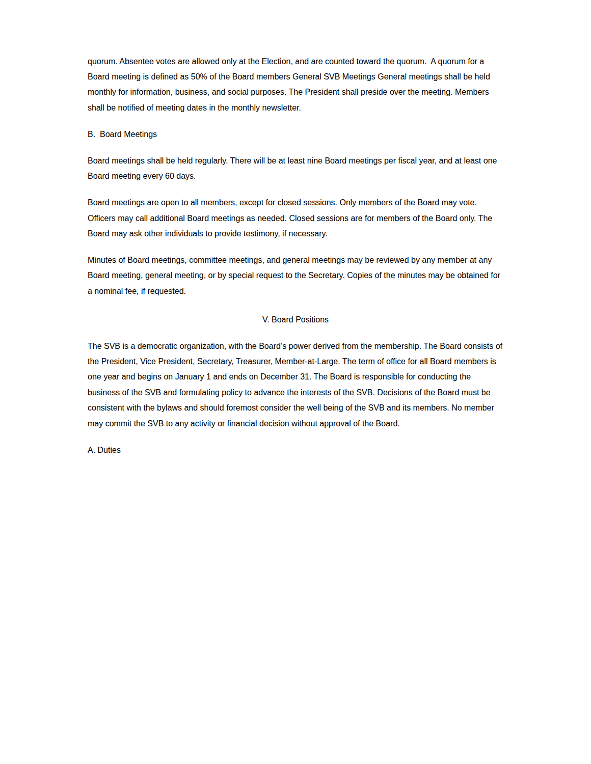quorum. Absentee votes are allowed only at the Election, and are counted toward the quorum. A quorum for a Board meeting is defined as 50% of the Board members General SVB Meetings General meetings shall be held monthly for information, business, and social purposes. The President shall preside over the meeting. Members shall be notified of meeting dates in the monthly newsletter.
B. Board Meetings
Board meetings shall be held regularly. There will be at least nine Board meetings per fiscal year, and at least one Board meeting every 60 days.
Board meetings are open to all members, except for closed sessions. Only members of the Board may vote. Officers may call additional Board meetings as needed. Closed sessions are for members of the Board only. The Board may ask other individuals to provide testimony, if necessary.
Minutes of Board meetings, committee meetings, and general meetings may be reviewed by any member at any Board meeting, general meeting, or by special request to the Secretary. Copies of the minutes may be obtained for a nominal fee, if requested.
V. Board Positions
The SVB is a democratic organization, with the Board’s power derived from the membership. The Board consists of the President, Vice President, Secretary, Treasurer, Member-at-Large. The term of office for all Board members is one year and begins on January 1 and ends on December 31. The Board is responsible for conducting the business of the SVB and formulating policy to advance the interests of the SVB. Decisions of the Board must be consistent with the bylaws and should foremost consider the well being of the SVB and its members. No member may commit the SVB to any activity or financial decision without approval of the Board.
A. Duties